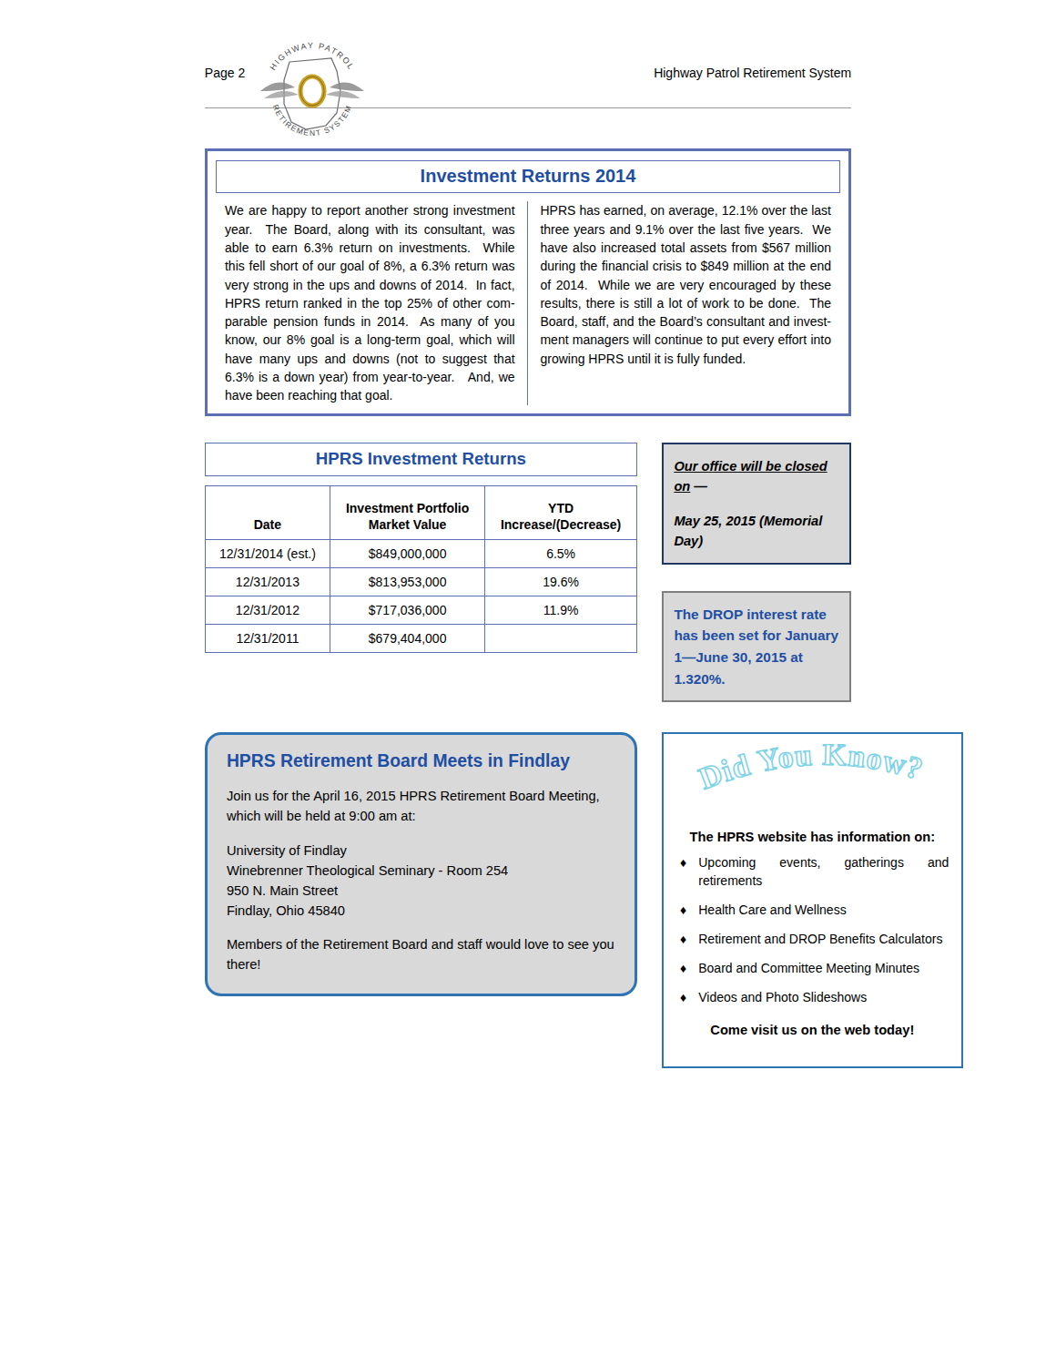Page 2
Highway Patrol Retirement System
HIGHWAY PATROL RETIREMENT SYSTEM
Investment Returns 2014
We are happy to report another strong investment year. The Board, along with its consultant, was able to earn 6.3% return on investments. While this fell short of our goal of 8%, a 6.3% return was very strong in the ups and downs of 2014. In fact, HPRS return ranked in the top 25% of other comparable pension funds in 2014. As many of you know, our 8% goal is a long-term goal, which will have many ups and downs (not to suggest that 6.3% is a down year) from year-to-year. And, we have been reaching that goal.
HPRS has earned, on average, 12.1% over the last three years and 9.1% over the last five years. We have also increased total assets from $567 million during the financial crisis to $849 million at the end of 2014. While we are very encouraged by these results, there is still a lot of work to be done. The Board, staff, and the Board’s consultant and investment managers will continue to put every effort into growing HPRS until it is fully funded.
HPRS Investment Returns
| Date | Investment Portfolio Market Value | YTD Increase/(Decrease) |
| --- | --- | --- |
| 12/31/2014 (est.) | $849,000,000 | 6.5% |
| 12/31/2013 | $813,953,000 | 19.6% |
| 12/31/2012 | $717,036,000 | 11.9% |
| 12/31/2011 | $679,404,000 | |
Our office will be closed on —
May 25, 2015 (Memorial Day)
The DROP interest rate has been set for January 1—June 30, 2015 at 1.320%.
HPRS Retirement Board Meets in Findlay
Join us for the April 16, 2015 HPRS Retirement Board Meeting, which will be held at 9:00 am at:
University of Findlay
Winebrenner Theological Seminary - Room 254
950 N. Main Street
Findlay, Ohio 45840
Members of the Retirement Board and staff would love to see you there!
Did You Know?
The HPRS website has information on:
Upcoming events, gatherings and retirements
Health Care and Wellness
Retirement and DROP Benefits Calculators
Board and Committee Meeting Minutes
Videos and Photo Slideshows
Come visit us on the web today!